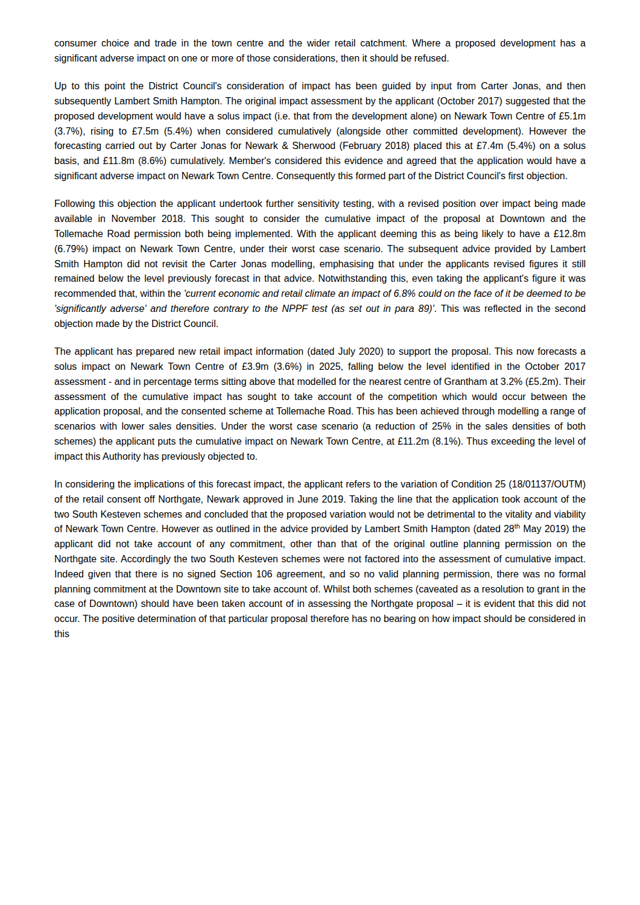consumer choice and trade in the town centre and the wider retail catchment. Where a proposed development has a significant adverse impact on one or more of those considerations, then it should be refused.
Up to this point the District Council's consideration of impact has been guided by input from Carter Jonas, and then subsequently Lambert Smith Hampton. The original impact assessment by the applicant (October 2017) suggested that the proposed development would have a solus impact (i.e. that from the development alone) on Newark Town Centre of £5.1m (3.7%), rising to £7.5m (5.4%) when considered cumulatively (alongside other committed development). However the forecasting carried out by Carter Jonas for Newark & Sherwood (February 2018) placed this at £7.4m (5.4%) on a solus basis, and £11.8m (8.6%) cumulatively. Member's considered this evidence and agreed that the application would have a significant adverse impact on Newark Town Centre. Consequently this formed part of the District Council's first objection.
Following this objection the applicant undertook further sensitivity testing, with a revised position over impact being made available in November 2018. This sought to consider the cumulative impact of the proposal at Downtown and the Tollemache Road permission both being implemented. With the applicant deeming this as being likely to have a £12.8m (6.79%) impact on Newark Town Centre, under their worst case scenario. The subsequent advice provided by Lambert Smith Hampton did not revisit the Carter Jonas modelling, emphasising that under the applicants revised figures it still remained below the level previously forecast in that advice. Notwithstanding this, even taking the applicant's figure it was recommended that, within the 'current economic and retail climate an impact of 6.8% could on the face of it be deemed to be 'significantly adverse' and therefore contrary to the NPPF test (as set out in para 89)'. This was reflected in the second objection made by the District Council.
The applicant has prepared new retail impact information (dated July 2020) to support the proposal. This now forecasts a solus impact on Newark Town Centre of £3.9m (3.6%) in 2025, falling below the level identified in the October 2017 assessment - and in percentage terms sitting above that modelled for the nearest centre of Grantham at 3.2% (£5.2m). Their assessment of the cumulative impact has sought to take account of the competition which would occur between the application proposal, and the consented scheme at Tollemache Road. This has been achieved through modelling a range of scenarios with lower sales densities. Under the worst case scenario (a reduction of 25% in the sales densities of both schemes) the applicant puts the cumulative impact on Newark Town Centre, at £11.2m (8.1%). Thus exceeding the level of impact this Authority has previously objected to.
In considering the implications of this forecast impact, the applicant refers to the variation of Condition 25 (18/01137/OUTM) of the retail consent off Northgate, Newark approved in June 2019. Taking the line that the application took account of the two South Kesteven schemes and concluded that the proposed variation would not be detrimental to the vitality and viability of Newark Town Centre. However as outlined in the advice provided by Lambert Smith Hampton (dated 28th May 2019) the applicant did not take account of any commitment, other than that of the original outline planning permission on the Northgate site. Accordingly the two South Kesteven schemes were not factored into the assessment of cumulative impact. Indeed given that there is no signed Section 106 agreement, and so no valid planning permission, there was no formal planning commitment at the Downtown site to take account of. Whilst both schemes (caveated as a resolution to grant in the case of Downtown) should have been taken account of in assessing the Northgate proposal – it is evident that this did not occur. The positive determination of that particular proposal therefore has no bearing on how impact should be considered in this